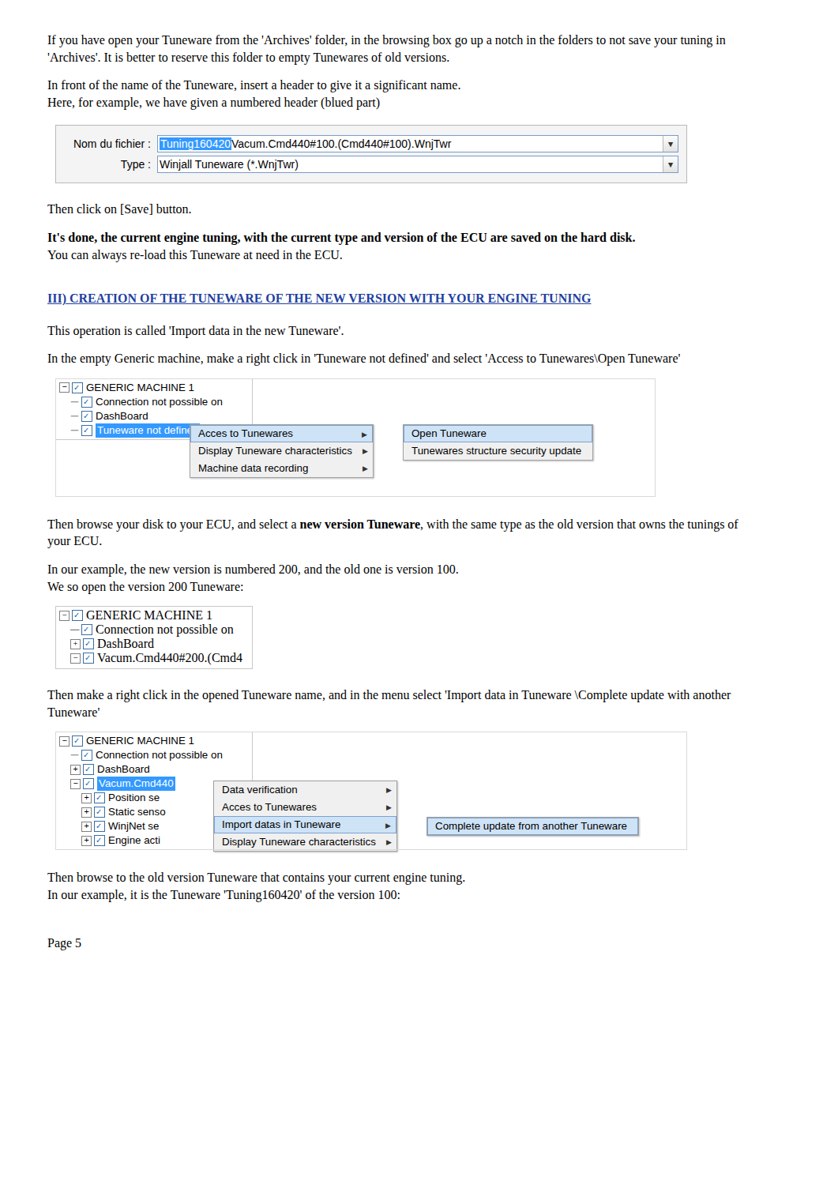If you have open your Tuneware from the 'Archives' folder, in the browsing box go up a notch in the folders to not save your tuning in 'Archives'. It is better to reserve this folder to empty Tunewares of old versions.
In front of the name of the Tuneware, insert a header to give it a significant name.
Here, for example, we have given a numbered header (blued part)
Nom du fichier :
Tuning160420 Vacum.Cmd440#100.(Cmd440#100).WnjTwr
▼
Type :
Winjall Tuneware (*.WnjTwr)
▼
Then click on [Save] button.
It's done, the current engine tuning, with the current type and version of the ECU are saved on the hard disk.
You can always re-load this Tuneware at need in the ECU.
III) CREATION OF THE TUNEWARE OF THE NEW VERSION WITH YOUR ENGINE TUNING
This operation is called 'Import data in the new Tuneware'.
In the empty Generic machine, make a right click in 'Tuneware not defined' and select 'Access to Tunewares\Open Tuneware'
− GENERIC MACHINE 1
─ Connection not possible on
─ DashBoard
─ Tuneware not defined
Acces to Tunewares
Display Tuneware characteristics
Machine data recording
Open Tuneware
Tunewares structure security update
Then browse your disk to your ECU, and select a new version Tuneware, with the same type as the old version that owns the tunings of your ECU.
In our example, the new version is numbered 200, and the old one is version 100.
We so open the version 200 Tuneware:
− GENERIC MACHINE 1
─ Connection not possible on
+ DashBoard
− Vacum.Cmd440#200.(Cmd4
Then make a right click in the opened Tuneware name, and in the menu select 'Import data in Tuneware \Complete update with another Tuneware'
− GENERIC MACHINE 1
─ Connection not possible on
+ DashBoard
− Vacum.Cmd440
+ Position se
+ Static senso
+ WinjNet se
+ Engine acti
Data verification
Acces to Tunewares
Import datas in Tuneware
Display Tuneware characteristics
Complete update from another Tuneware
Then browse to the old version Tuneware that contains your current engine tuning.
In our example, it is the Tuneware 'Tuning160420' of the version 100:
Page 5